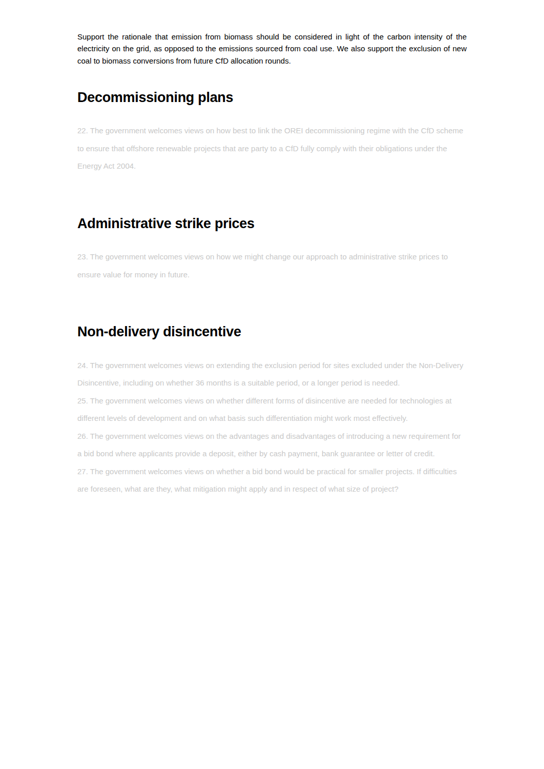Support the rationale that emission from biomass should be considered in light of the carbon intensity of the electricity on the grid, as opposed to the emissions sourced from coal use. We also support the exclusion of new coal to biomass conversions from future CfD allocation rounds.
Decommissioning plans
22. The government welcomes views on how best to link the OREI decommissioning regime with the CfD scheme to ensure that offshore renewable projects that are party to a CfD fully comply with their obligations under the Energy Act 2004.
Administrative strike prices
23. The government welcomes views on how we might change our approach to administrative strike prices to ensure value for money in future.
Non-delivery disincentive
24. The government welcomes views on extending the exclusion period for sites excluded under the Non-Delivery Disincentive, including on whether 36 months is a suitable period, or a longer period is needed.
25. The government welcomes views on whether different forms of disincentive are needed for technologies at different levels of development and on what basis such differentiation might work most effectively.
26. The government welcomes views on the advantages and disadvantages of introducing a new requirement for a bid bond where applicants provide a deposit, either by cash payment, bank guarantee or letter of credit.
27. The government welcomes views on whether a bid bond would be practical for smaller projects. If difficulties are foreseen, what are they, what mitigation might apply and in respect of what size of project?